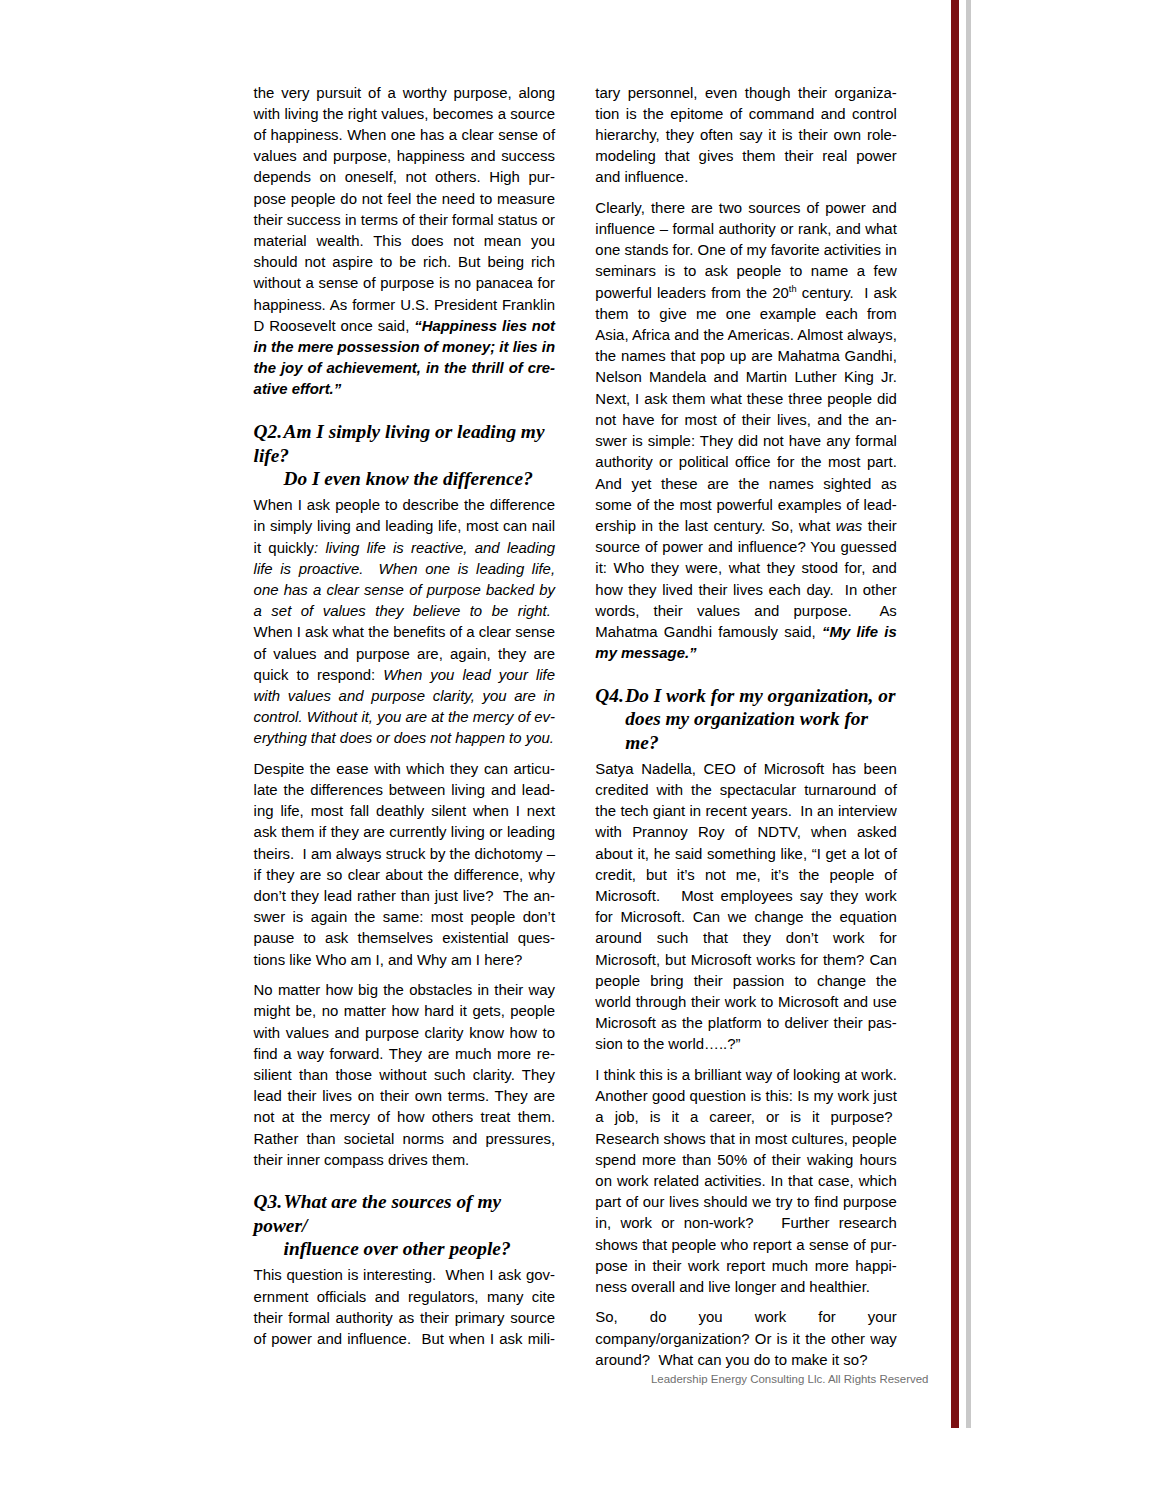the very pursuit of a worthy purpose, along with living the right values, becomes a source of happiness. When one has a clear sense of values and purpose, happiness and success depends on oneself, not others. High purpose people do not feel the need to measure their success in terms of their formal status or material wealth. This does not mean you should not aspire to be rich. But being rich without a sense of purpose is no panacea for happiness. As former U.S. President Franklin D Roosevelt once said, “Happiness lies not in the mere possession of money; it lies in the joy of achievement, in the thrill of creative effort.”
Q2. Am I simply living or leading my life?Do I even know the difference?
When I ask people to describe the difference in simply living and leading life, most can nail it quickly: living life is reactive, and leading life is proactive. When one is leading life, one has a clear sense of purpose backed by a set of values they believe to be right. When I ask what the benefits of a clear sense of values and purpose are, again, they are quick to respond: When you lead your life with values and purpose clarity, you are in control. Without it, you are at the mercy of everything that does or does not happen to you.
Despite the ease with which they can articulate the differences between living and leading life, most fall deathly silent when I next ask them if they are currently living or leading theirs. I am always struck by the dichotomy – if they are so clear about the difference, why don’t they lead rather than just live? The answer is again the same: most people don’t pause to ask themselves existential questions like Who am I, and Why am I here?
No matter how big the obstacles in their way might be, no matter how hard it gets, people with values and purpose clarity know how to find a way forward. They are much more resilient than those without such clarity. They lead their lives on their own terms. They are not at the mercy of how others treat them. Rather than societal norms and pressures, their inner compass drives them.
Q3. What are the sources of my power/influence over other people?
This question is interesting. When I ask government officials and regulators, many cite their formal authority as their primary source of power and influence. But when I ask military personnel, even though their organization is the epitome of command and control hierarchy, they often say it is their own role- modeling that gives them their real power and influence.
Clearly, there are two sources of power and influence – formal authority or rank, and what one stands for. One of my favorite activities in seminars is to ask people to name a few powerful leaders from the 20th century. I ask them to give me one example each from Asia, Africa and the Americas. Almost always, the names that pop up are Mahatma Gandhi, Nelson Mandela and Martin Luther King Jr. Next, I ask them what these three people did not have for most of their lives, and the answer is simple: They did not have any formal authority or political office for the most part. And yet these are the names sighted as some of the most powerful examples of leadership in the last century. So, what was their source of power and influence? You guessed it: Who they were, what they stood for, and how they lived their lives each day. In other words, their values and purpose. As Mahatma Gandhi famously said, “My life is my message.”
Q4. Do I work for my organization, or does my organization work for me?
Satya Nadella, CEO of Microsoft has been credited with the spectacular turnaround of the tech giant in recent years. In an interview with Prannoy Roy of NDTV, when asked about it, he said something like, “I get a lot of credit, but it’s not me, it’s the people of Microsoft. Most employees say they work for Microsoft. Can we change the equation around such that they don’t work for Microsoft, but Microsoft works for them? Can people bring their passion to change the world through their work to Microsoft and use Microsoft as the platform to deliver their passion to the world…..?”
I think this is a brilliant way of looking at work. Another good question is this: Is my work just a job, is it a career, or is it purpose? Research shows that in most cultures, people spend more than 50% of their waking hours on work related activities. In that case, which part of our lives should we try to find purpose in, work or non-work? Further research shows that people who report a sense of purpose in their work report much more happiness overall and live longer and healthier.
So, do you work for your company/organization? Or is it the other way around? What can you do to make it so?
Leadership Energy Consulting Llc. All Rights Reserved